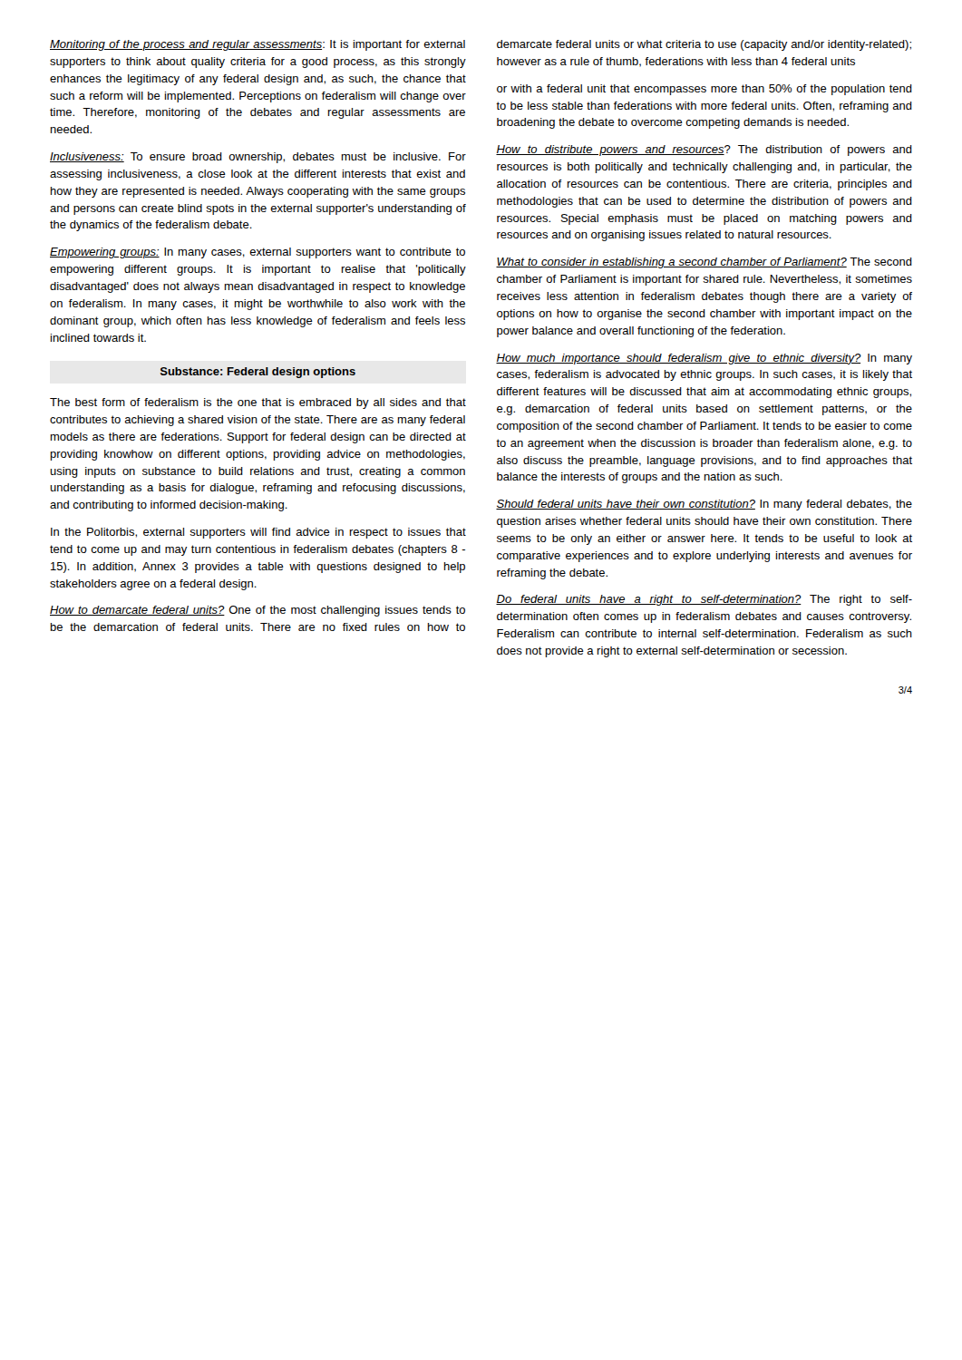Monitoring of the process and regular assessments: It is important for external supporters to think about quality criteria for a good process, as this strongly enhances the legitimacy of any federal design and, as such, the chance that such a reform will be implemented. Perceptions on federalism will change over time. Therefore, monitoring of the debates and regular assessments are needed.
Inclusiveness: To ensure broad ownership, debates must be inclusive. For assessing inclusiveness, a close look at the different interests that exist and how they are represented is needed. Always cooperating with the same groups and persons can create blind spots in the external supporter's understanding of the dynamics of the federalism debate.
Empowering groups: In many cases, external supporters want to contribute to empowering different groups. It is important to realise that 'politically disadvantaged' does not always mean disadvantaged in respect to knowledge on federalism. In many cases, it might be worthwhile to also work with the dominant group, which often has less knowledge of federalism and feels less inclined towards it.
Substance: Federal design options
The best form of federalism is the one that is embraced by all sides and that contributes to achieving a shared vision of the state. There are as many federal models as there are federations. Support for federal design can be directed at providing knowhow on different options, providing advice on methodologies, using inputs on substance to build relations and trust, creating a common understanding as a basis for dialogue, reframing and refocusing discussions, and contributing to informed decision-making.
In the Politorbis, external supporters will find advice in respect to issues that tend to come up and may turn contentious in federalism debates (chapters 8 - 15). In addition, Annex 3 provides a table with questions designed to help stakeholders agree on a federal design.
How to demarcate federal units? One of the most challenging issues tends to be the demarcation of federal units. There are no fixed rules on how to demarcate federal units or what criteria to use (capacity and/or identity-related); however as a rule of thumb, federations with less than 4 federal units
or with a federal unit that encompasses more than 50% of the population tend to be less stable than federations with more federal units. Often, reframing and broadening the debate to overcome competing demands is needed.
How to distribute powers and resources? The distribution of powers and resources is both politically and technically challenging and, in particular, the allocation of resources can be contentious. There are criteria, principles and methodologies that can be used to determine the distribution of powers and resources. Special emphasis must be placed on matching powers and resources and on organising issues related to natural resources.
What to consider in establishing a second chamber of Parliament? The second chamber of Parliament is important for shared rule. Nevertheless, it sometimes receives less attention in federalism debates though there are a variety of options on how to organise the second chamber with important impact on the power balance and overall functioning of the federation.
How much importance should federalism give to ethnic diversity? In many cases, federalism is advocated by ethnic groups. In such cases, it is likely that different features will be discussed that aim at accommodating ethnic groups, e.g. demarcation of federal units based on settlement patterns, or the composition of the second chamber of Parliament. It tends to be easier to come to an agreement when the discussion is broader than federalism alone, e.g. to also discuss the preamble, language provisions, and to find approaches that balance the interests of groups and the nation as such.
Should federal units have their own constitution? In many federal debates, the question arises whether federal units should have their own constitution. There seems to be only an either or answer here. It tends to be useful to look at comparative experiences and to explore underlying interests and avenues for reframing the debate.
Do federal units have a right to self-determination? The right to self-determination often comes up in federalism debates and causes controversy. Federalism can contribute to internal self-determination. Federalism as such does not provide a right to external self-determination or secession.
3/4